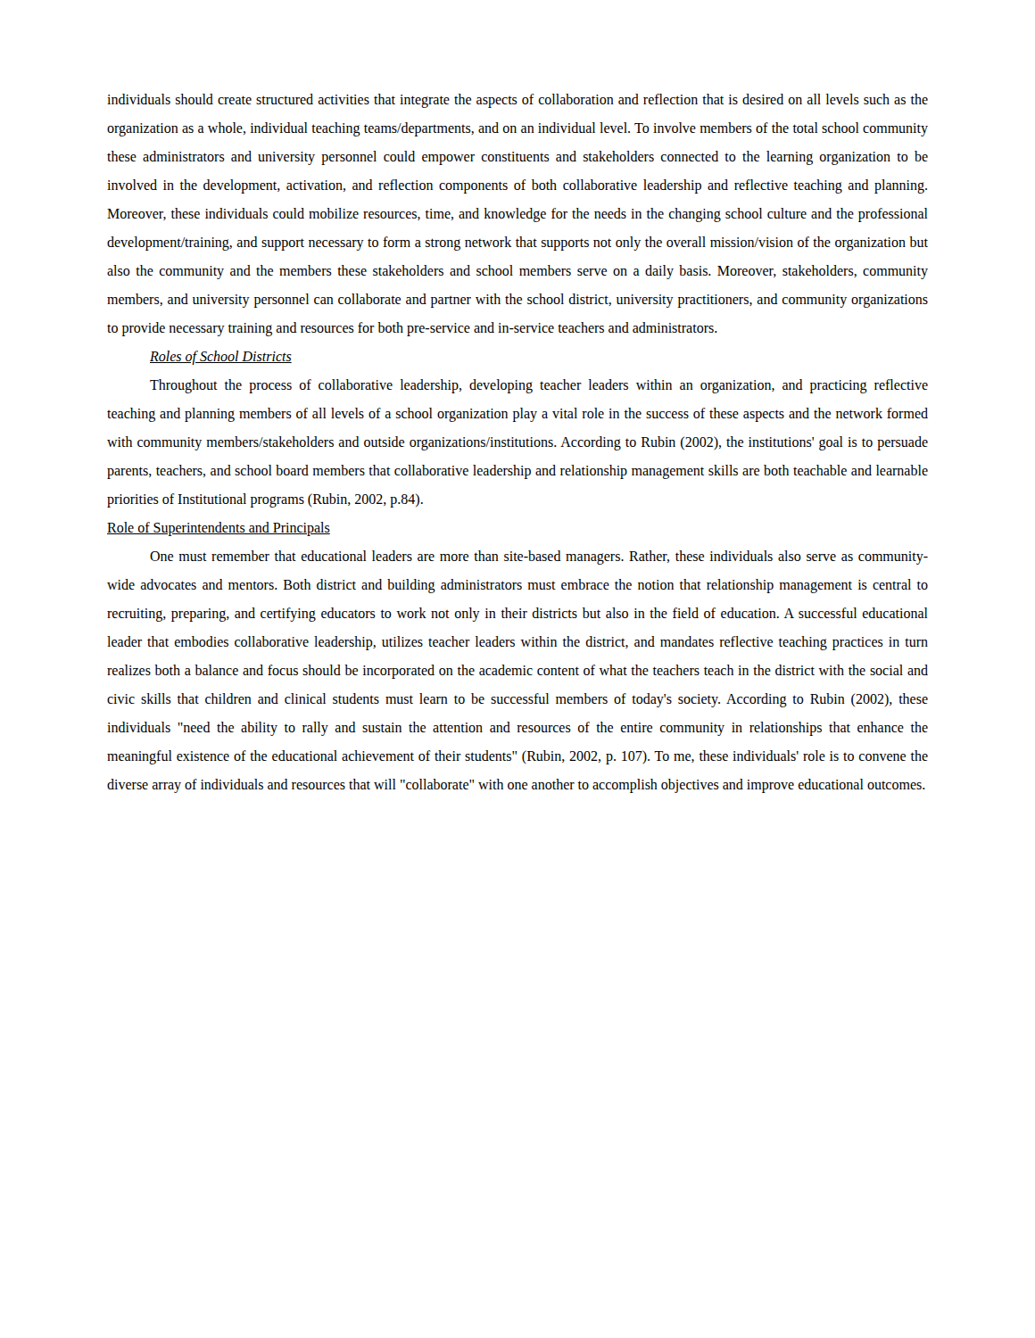individuals should create structured activities that integrate the aspects of collaboration and reflection that is desired on all levels such as the organization as a whole, individual teaching teams/departments, and on an individual level. To involve members of the total school community these administrators and university personnel could empower constituents and stakeholders connected to the learning organization to be involved in the development, activation, and reflection components of both collaborative leadership and reflective teaching and planning. Moreover, these individuals could mobilize resources, time, and knowledge for the needs in the changing school culture and the professional development/training, and support necessary to form a strong network that supports not only the overall mission/vision of the organization but also the community and the members these stakeholders and school members serve on a daily basis. Moreover, stakeholders, community members, and university personnel can collaborate and partner with the school district, university practitioners, and community organizations to provide necessary training and resources for both pre-service and in-service teachers and administrators.
Roles of School Districts
Throughout the process of collaborative leadership, developing teacher leaders within an organization, and practicing reflective teaching and planning members of all levels of a school organization play a vital role in the success of these aspects and the network formed with community members/stakeholders and outside organizations/institutions. According to Rubin (2002), the institutions' goal is to persuade parents, teachers, and school board members that collaborative leadership and relationship management skills are both teachable and learnable priorities of Institutional programs (Rubin, 2002, p.84).
Role of Superintendents and Principals
One must remember that educational leaders are more than site-based managers. Rather, these individuals also serve as community-wide advocates and mentors. Both district and building administrators must embrace the notion that relationship management is central to recruiting, preparing, and certifying educators to work not only in their districts but also in the field of education. A successful educational leader that embodies collaborative leadership, utilizes teacher leaders within the district, and mandates reflective teaching practices in turn realizes both a balance and focus should be incorporated on the academic content of what the teachers teach in the district with the social and civic skills that children and clinical students must learn to be successful members of today's society. According to Rubin (2002), these individuals "need the ability to rally and sustain the attention and resources of the entire community in relationships that enhance the meaningful existence of the educational achievement of their students" (Rubin, 2002, p. 107). To me, these individuals' role is to convene the diverse array of individuals and resources that will "collaborate" with one another to accomplish objectives and improve educational outcomes.